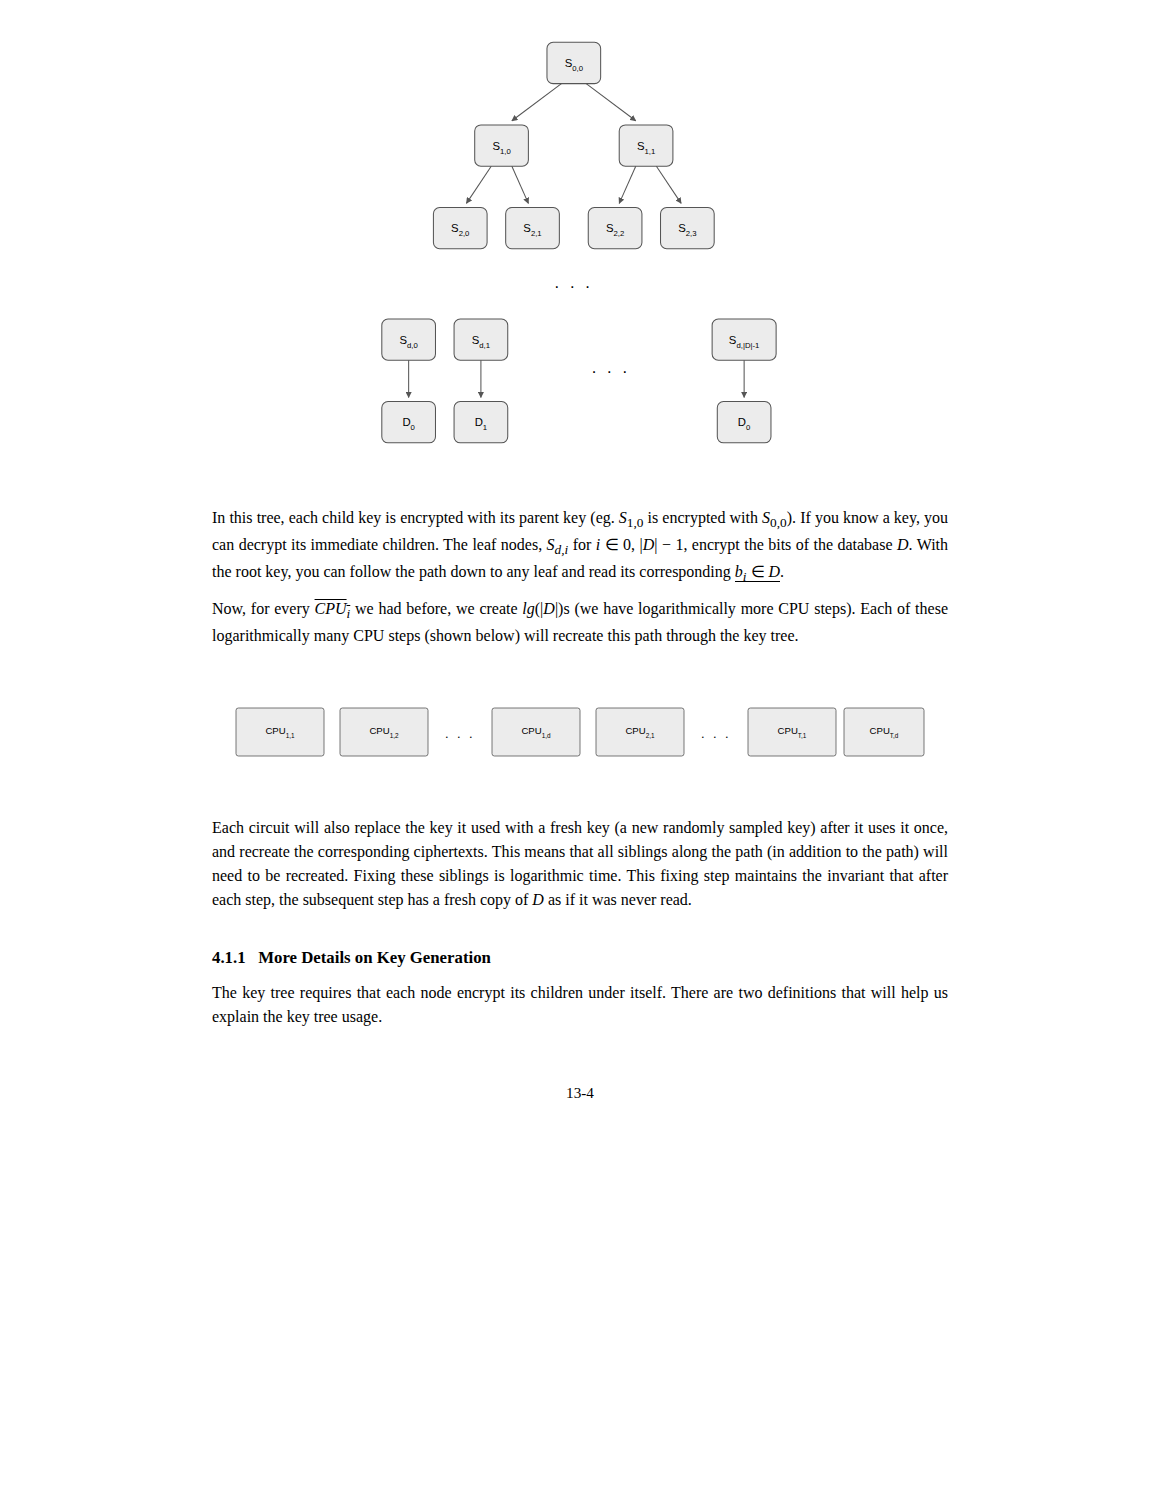S0,0 S1,0 S1,1 S2,0 S2,1 S2,2 S2,3 . . . Sd,0 Sd,1 Sd,|D|-1 . . . D0 D1 D0
In this tree, each child key is encrypted with its parent key (eg. S1,0 is encrypted with S0,0). If you know a key, you can decrypt its immediate children. The leaf nodes, Sd,i for i ∈ 0, |D| − 1, encrypt the bits of the database D. With the root key, you can follow the path down to any leaf and read its corresponding bi ∈ D.
Now, for every CPUi we had before, we create lg(|D|)s (we have logarithmically more CPU steps). Each of these logarithmically many CPU steps (shown below) will recreate this path through the key tree.
CPU1,1 CPU1,2 . . . CPU1,d CPU2,1 . . . CPUT,1 CPUT,d
Each circuit will also replace the key it used with a fresh key (a new randomly sampled key) after it uses it once, and recreate the corresponding ciphertexts. This means that all siblings along the path (in addition to the path) will need to be recreated. Fixing these siblings is logarithmic time. This fixing step maintains the invariant that after each step, the subsequent step has a fresh copy of D as if it was never read.
4.1.1 More Details on Key Generation
The key tree requires that each node encrypt its children under itself. There are two definitions that will help us explain the key tree usage.
13-4